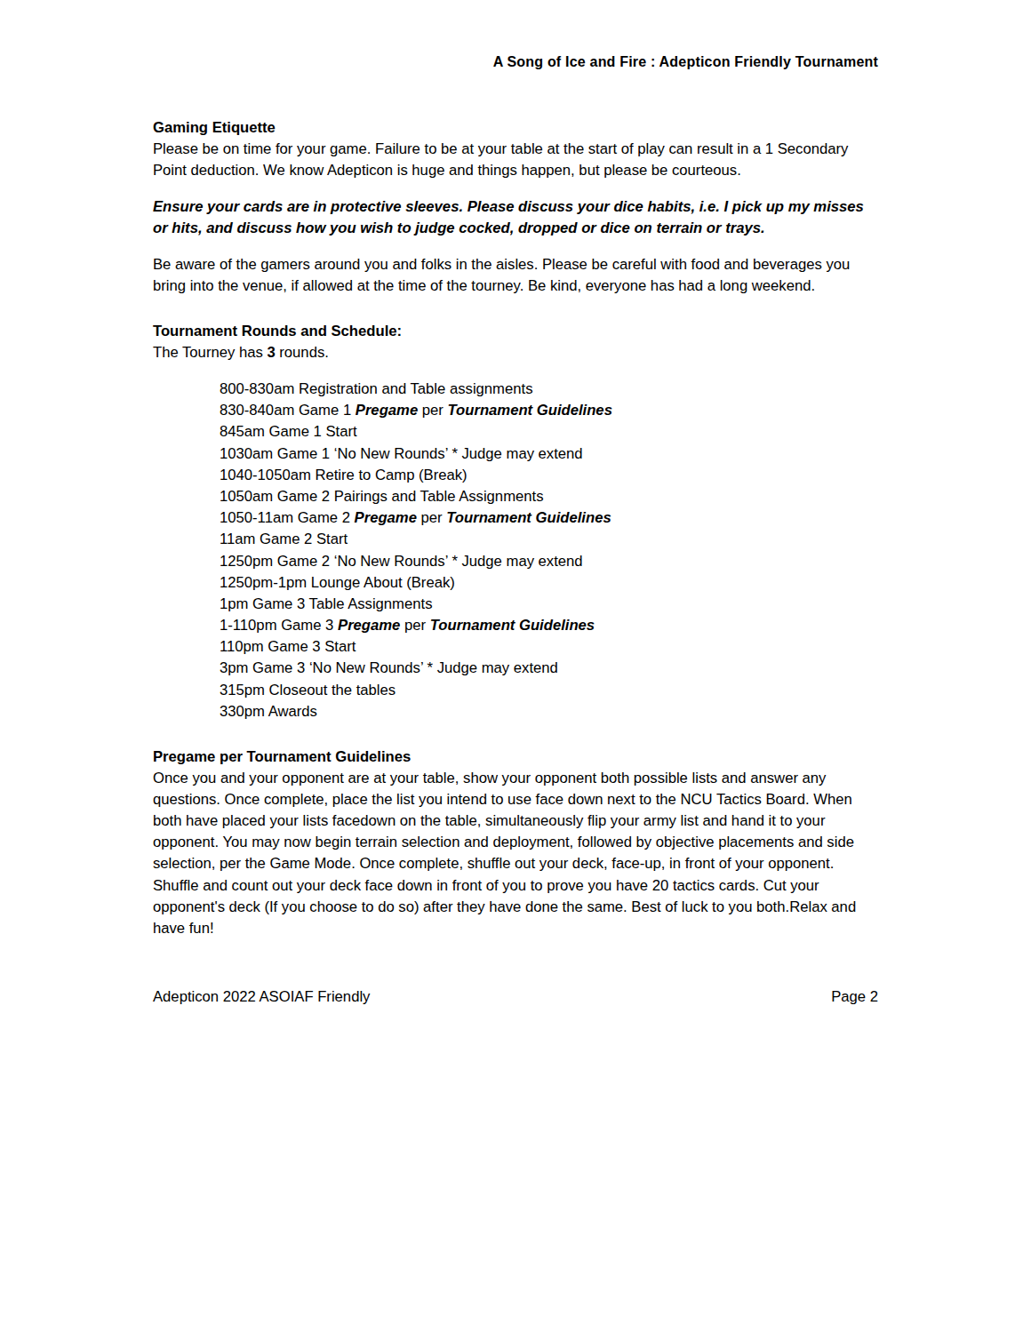A Song of Ice and Fire : Adepticon Friendly Tournament
Gaming Etiquette
Please be on time for your game. Failure to be at your table at the start of play can result in a 1 Secondary Point deduction. We know Adepticon is huge and things happen, but please be courteous.
Ensure your cards are in protective sleeves. Please discuss your dice habits, i.e. I pick up my misses or hits, and discuss how you wish to judge cocked, dropped or dice on terrain or trays.
Be aware of the gamers around you and folks in the aisles. Please be careful with food and beverages you bring into the venue, if allowed at the time of the tourney. Be kind, everyone has had a long weekend.
Tournament Rounds and Schedule:
The Tourney has 3 rounds.
800-830am Registration and Table assignments
830-840am Game 1 Pregame per Tournament Guidelines
845am Game 1 Start
1030am Game 1 ‘No New Rounds’ * Judge may extend
1040-1050am Retire to Camp (Break)
1050am Game 2 Pairings and Table Assignments
1050-11am Game 2 Pregame per Tournament Guidelines
11am Game 2 Start
1250pm Game 2 ‘No New Rounds’ * Judge may extend
1250pm-1pm Lounge About (Break)
1pm Game 3 Table Assignments
1-110pm Game 3 Pregame per Tournament Guidelines
110pm Game 3 Start
3pm Game 3 ‘No New Rounds’ * Judge may extend
315pm Closeout the tables
330pm Awards
Pregame per Tournament Guidelines
Once you and your opponent are at your table, show your opponent both possible lists and answer any questions. Once complete, place the list you intend to use face down next to the NCU Tactics Board. When both have placed your lists facedown on the table, simultaneously flip your army list and hand it to your opponent. You may now begin terrain selection and deployment, followed by objective placements and side selection, per the Game Mode. Once complete, shuffle out your deck, face-up, in front of your opponent. Shuffle and count out your deck face down in front of you to prove you have 20 tactics cards. Cut your opponent's deck (If you choose to do so) after they have done the same. Best of luck to you both.Relax and have fun!
Adepticon 2022 ASOIAF Friendly Page 2